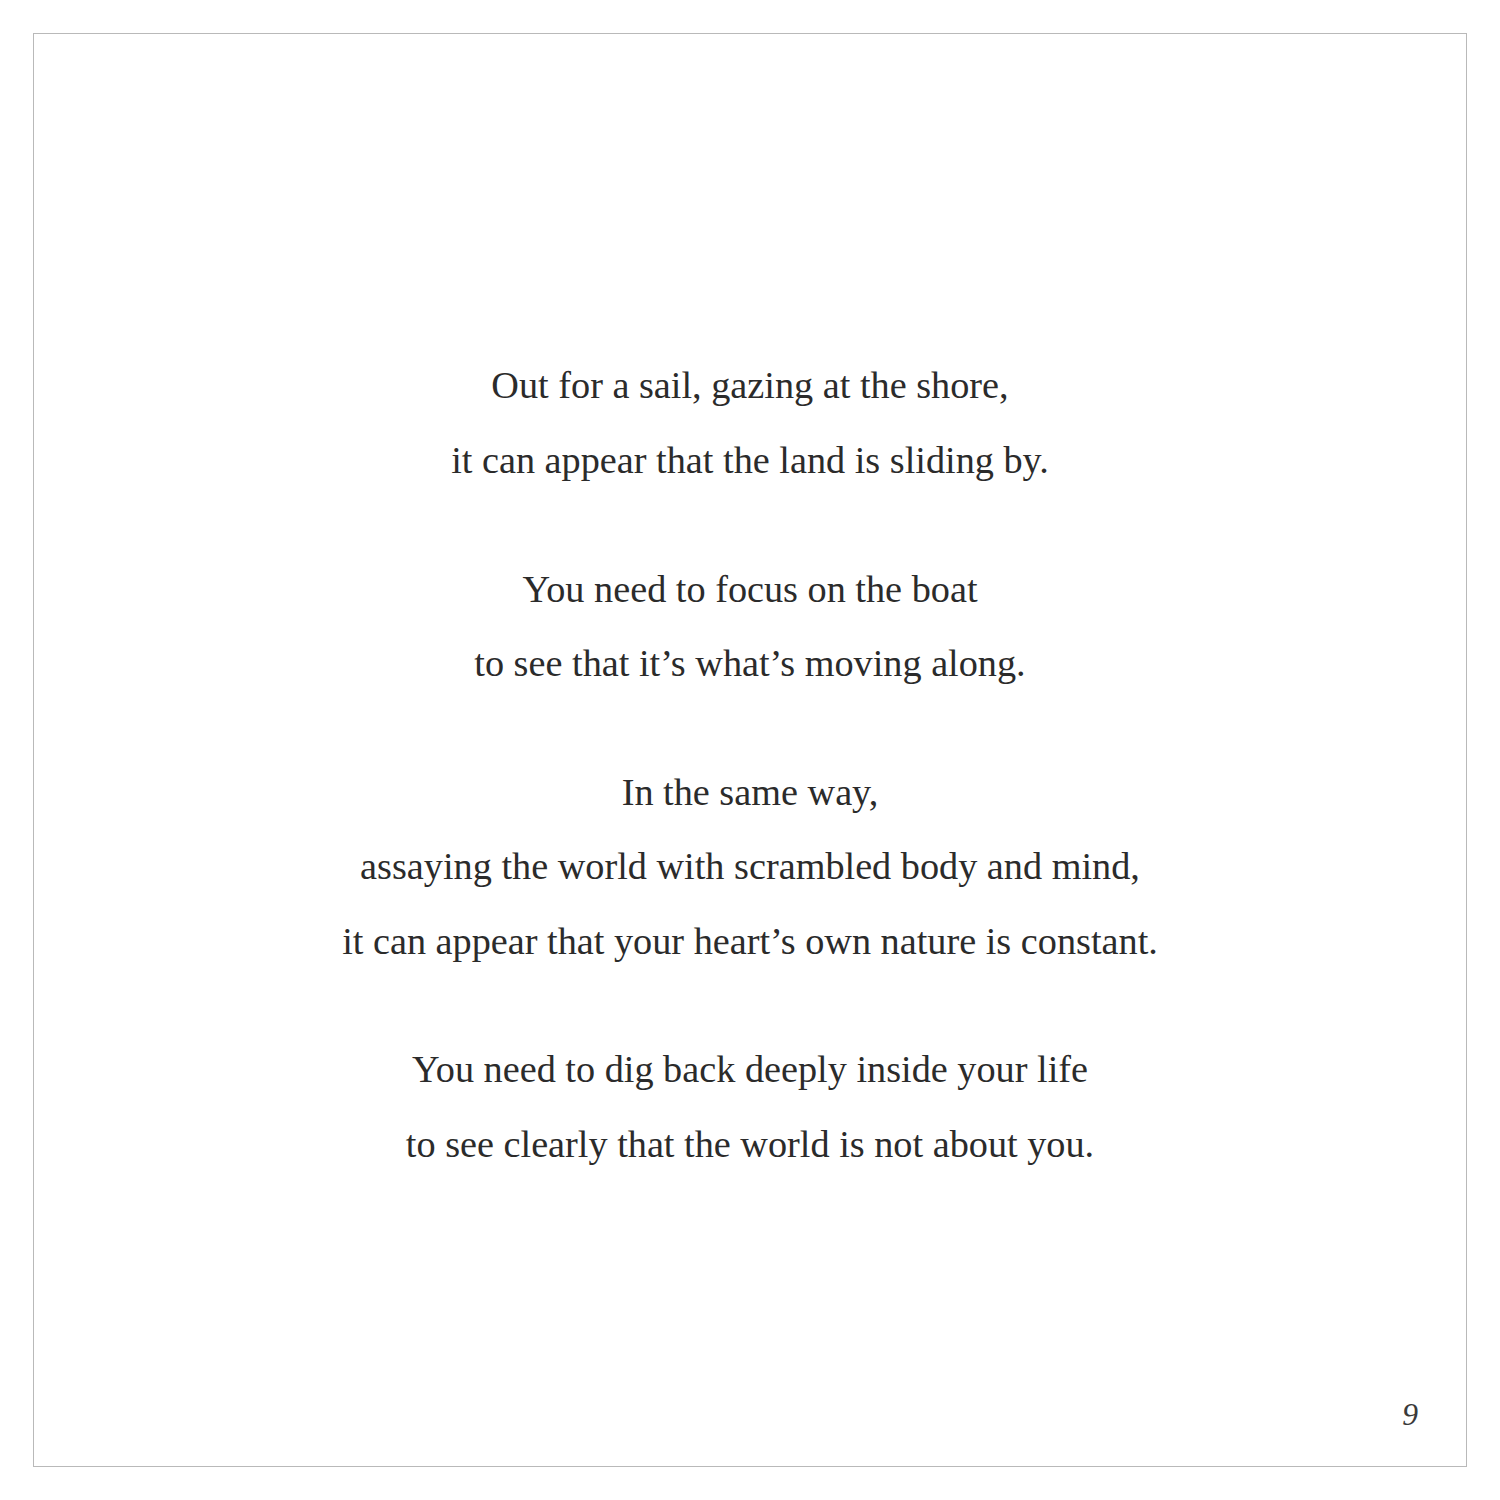Out for a sail, gazing at the shore,
it can appear that the land is sliding by.
You need to focus on the boat
to see that it’s what’s moving along.
In the same way,
assaying the world with scrambled body and mind,
it can appear that your heart’s own nature is constant.
You need to dig back deeply inside your life
to see clearly that the world is not about you.
9